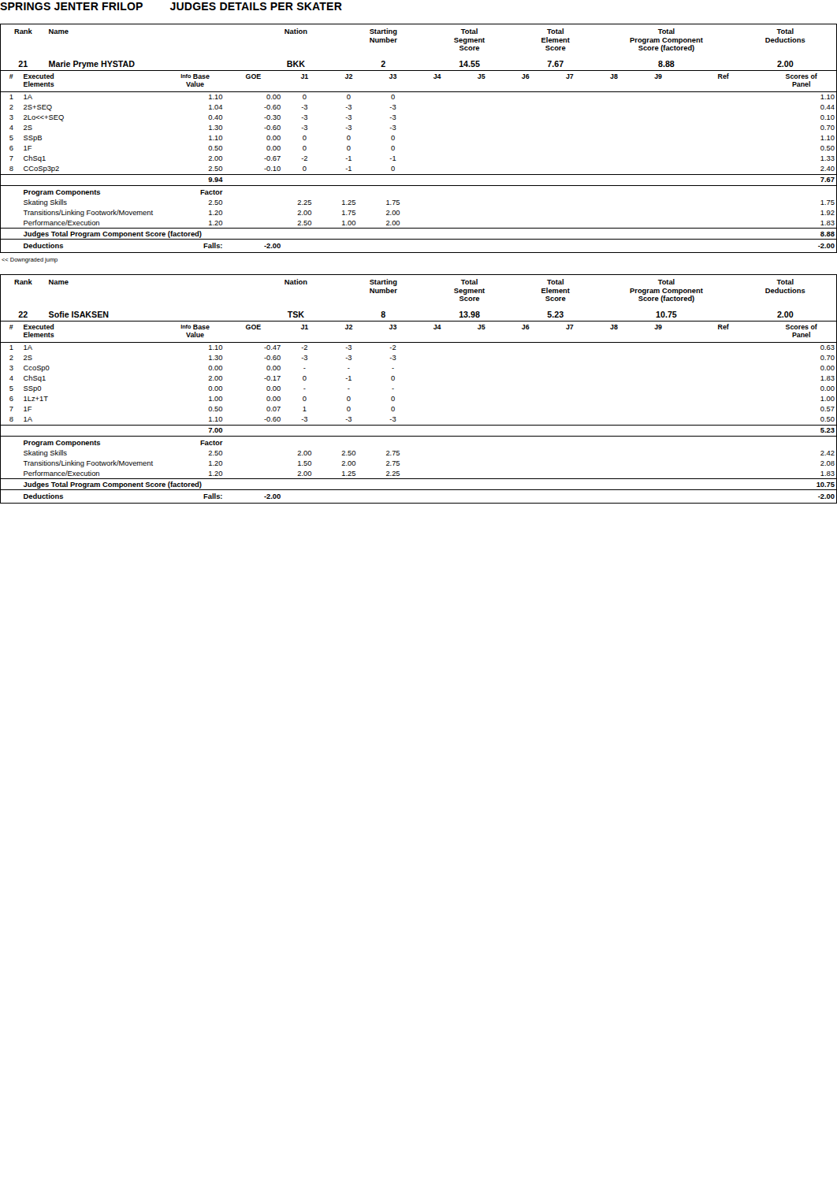SPRINGS JENTER FRILOP JUDGES DETAILS PER SKATER
| Rank | Name | Nation | Starting Number | Total Segment Score | Total Element Score | Total Program Component Score (factored) | Total Deductions |
| 21 | Marie Pryme HYSTAD | BKK | 2 | 14.55 | 7.67 | 8.88 | 2.00 |
| / # / Executed Elements / Info Base Value / GOE / J1 / J2 / J3 / J4 / J5 / J6 / J7 / J8 / J9 / Ref / Scores of Panel / / --- / --- / --- / --- / --- / --- / --- / --- / --- / --- / --- / --- / --- / --- / --- / / 1 / 1A / 1.10 / 0.00 / 0 / 0 / 0 / / / / / / / / 1.10 / / 2 / 2S+SEQ / 1.04 / -0.60 / -3 / -3 / -3 / / / / / / / / 0.44 / / 3 / 2Lo<<+SEQ / 0.40 / -0.30 / -3 / -3 / -3 / / / / / / / / 0.10 / / 4 / 2S / 1.30 / -0.60 / -3 / -3 / -3 / / / / / / / / 0.70 / / 5 / SSpB / 1.10 / 0.00 / 0 / 0 / 0 / / / / / / / / 1.10 / / 6 / 1F / 0.50 / 0.00 / 0 / 0 / 0 / / / / / / / / 0.50 / / 7 / ChSq1 / 2.00 / -0.67 / -2 / -1 / -1 / / / / / / / / 1.33 / / 8 / CCoSp3p2 / 2.50 / -0.10 / 0 / -1 / 0 / / / / / / / / 2.40 / / / / 9.94 / / / 7.67 / / / Program Components / Factor / / / / / / Skating Skills / 2.50 / / 2.25 / 1.25 / 1.75 / / / / / / / / 1.75 / / / Transitions/Linking Footwork/Movement / 1.20 / / 2.00 / 1.75 / 2.00 / / / / / / / / 1.92 / / / Performance/Execution / 1.20 / / 2.50 / 1.00 / 2.00 / / / / / / / / 1.83 / / / Judges Total Program Component Score (factored) / / 8.88 / / / Deductions / Falls: / -2.00 / / -2.00 / |
<< Downgraded jump
| Rank | Name | Nation | Starting Number | Total Segment Score | Total Element Score | Total Program Component Score (factored) | Total Deductions |
| 22 | Sofie ISAKSEN | TSK | 8 | 13.98 | 5.23 | 10.75 | 2.00 |
| / # / Executed Elements / Info Base Value / GOE / J1 / J2 / J3 / J4 / J5 / J6 / J7 / J8 / J9 / Ref / Scores of Panel / / --- / --- / --- / --- / --- / --- / --- / --- / --- / --- / --- / --- / --- / --- / --- / / 1 / 1A / 1.10 / -0.47 / -2 / -3 / -2 / / / / / / / / 0.63 / / 2 / 2S / 1.30 / -0.60 / -3 / -3 / -3 / / / / / / / / 0.70 / / 3 / CcoSp0 / 0.00 / 0.00 / - / - / - / / / / / / / / 0.00 / / 4 / ChSq1 / 2.00 / -0.17 / 0 / -1 / 0 / / / / / / / / 1.83 / / 5 / SSp0 / 0.00 / 0.00 / - / - / - / / / / / / / / 0.00 / / 6 / 1Lz+1T / 1.00 / 0.00 / 0 / 0 / 0 / / / / / / / / 1.00 / / 7 / 1F / 0.50 / 0.07 / 1 / 0 / 0 / / / / / / / / 0.57 / / 8 / 1A / 1.10 / -0.60 / -3 / -3 / -3 / / / / / / / / 0.50 / / / / 7.00 / / / 5.23 / / / Program Components / Factor / / / / / / Skating Skills / 2.50 / / 2.00 / 2.50 / 2.75 / / / / / / / / 2.42 / / / Transitions/Linking Footwork/Movement / 1.20 / / 1.50 / 2.00 / 2.75 / / / / / / / / 2.08 / / / Performance/Execution / 1.20 / / 2.00 / 1.25 / 2.25 / / / / / / / / 1.83 / / / Judges Total Program Component Score (factored) / / 10.75 / / / Deductions / Falls: / -2.00 / / -2.00 / |